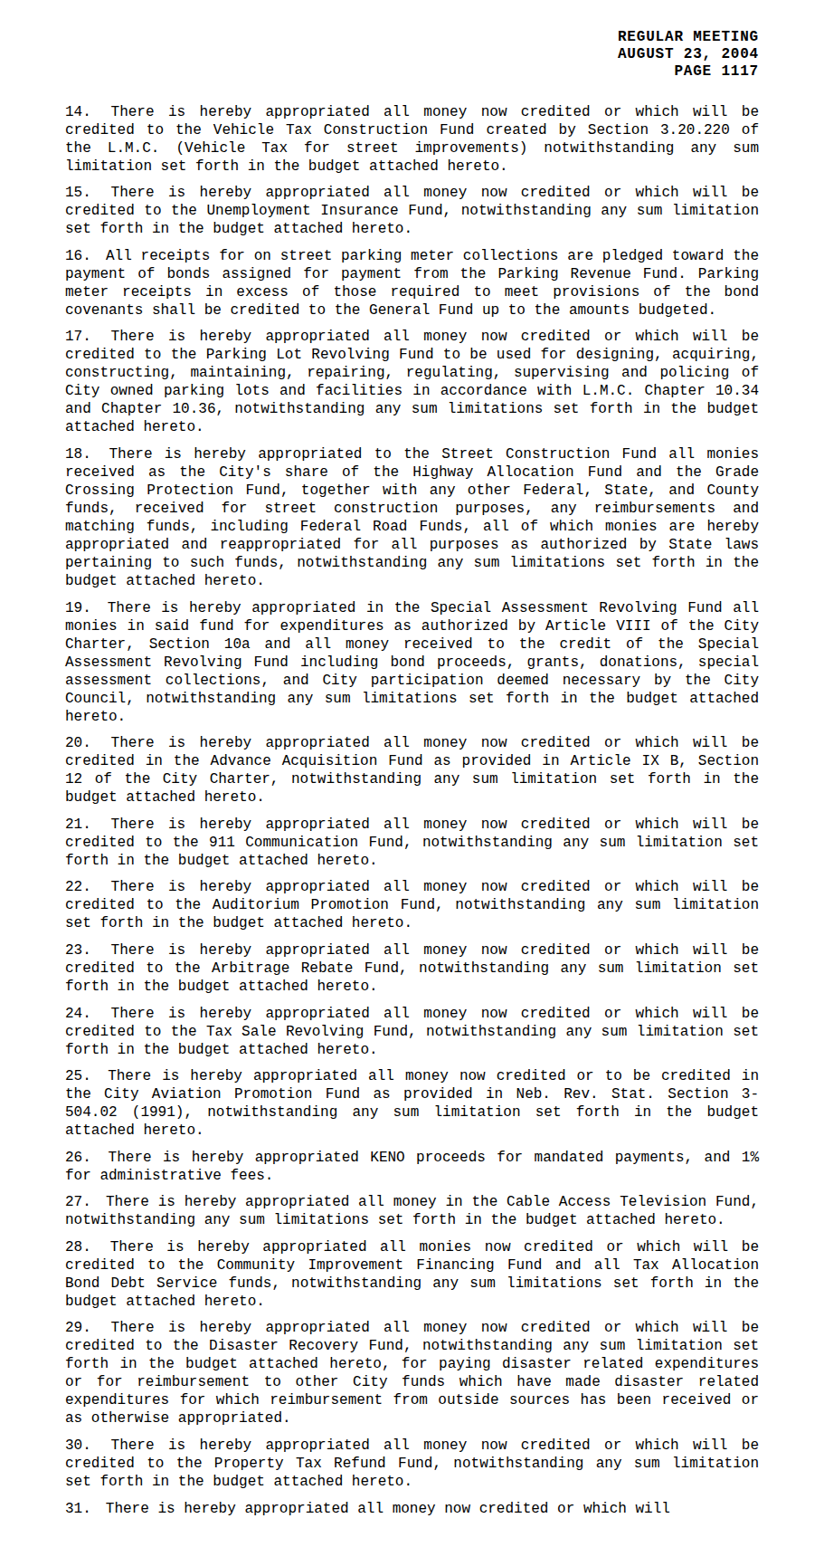REGULAR MEETING
AUGUST 23, 2004
PAGE 1117
14. There is hereby appropriated all money now credited or which will be credited to the Vehicle Tax Construction Fund created by Section 3.20.220 of the L.M.C. (Vehicle Tax for street improvements) notwithstanding any sum limitation set forth in the budget attached hereto.
15. There is hereby appropriated all money now credited or which will be credited to the Unemployment Insurance Fund, notwithstanding any sum limitation set forth in the budget attached hereto.
16. All receipts for on street parking meter collections are pledged toward the payment of bonds assigned for payment from the Parking Revenue Fund. Parking meter receipts in excess of those required to meet provisions of the bond covenants shall be credited to the General Fund up to the amounts budgeted.
17. There is hereby appropriated all money now credited or which will be credited to the Parking Lot Revolving Fund to be used for designing, acquiring, constructing, maintaining, repairing, regulating, supervising and policing of City owned parking lots and facilities in accordance with L.M.C. Chapter 10.34 and Chapter 10.36, notwithstanding any sum limitations set forth in the budget attached hereto.
18. There is hereby appropriated to the Street Construction Fund all monies received as the City's share of the Highway Allocation Fund and the Grade Crossing Protection Fund, together with any other Federal, State, and County funds, received for street construction purposes, any reimbursements and matching funds, including Federal Road Funds, all of which monies are hereby appropriated and reappropriated for all purposes as authorized by State laws pertaining to such funds, notwithstanding any sum limitations set forth in the budget attached hereto.
19. There is hereby appropriated in the Special Assessment Revolving Fund all monies in said fund for expenditures as authorized by Article VIII of the City Charter, Section 10a and all money received to the credit of the Special Assessment Revolving Fund including bond proceeds, grants, donations, special assessment collections, and City participation deemed necessary by the City Council, notwithstanding any sum limitations set forth in the budget attached hereto.
20. There is hereby appropriated all money now credited or which will be credited in the Advance Acquisition Fund as provided in Article IX B, Section 12 of the City Charter, notwithstanding any sum limitation set forth in the budget attached hereto.
21. There is hereby appropriated all money now credited or which will be credited to the 911 Communication Fund, notwithstanding any sum limitation set forth in the budget attached hereto.
22. There is hereby appropriated all money now credited or which will be credited to the Auditorium Promotion Fund, notwithstanding any sum limitation set forth in the budget attached hereto.
23. There is hereby appropriated all money now credited or which will be credited to the Arbitrage Rebate Fund, notwithstanding any sum limitation set forth in the budget attached hereto.
24. There is hereby appropriated all money now credited or which will be credited to the Tax Sale Revolving Fund, notwithstanding any sum limitation set forth in the budget attached hereto.
25. There is hereby appropriated all money now credited or to be credited in the City Aviation Promotion Fund as provided in Neb. Rev. Stat. Section 3-504.02 (1991), notwithstanding any sum limitation set forth in the budget attached hereto.
26. There is hereby appropriated KENO proceeds for mandated payments, and 1% for administrative fees.
27. There is hereby appropriated all money in the Cable Access Television Fund, notwithstanding any sum limitations set forth in the budget attached hereto.
28. There is hereby appropriated all monies now credited or which will be credited to the Community Improvement Financing Fund and all Tax Allocation Bond Debt Service funds, notwithstanding any sum limitations set forth in the budget attached hereto.
29. There is hereby appropriated all money now credited or which will be credited to the Disaster Recovery Fund, notwithstanding any sum limitation set forth in the budget attached hereto, for paying disaster related expenditures or for reimbursement to other City funds which have made disaster related expenditures for which reimbursement from outside sources has been received or as otherwise appropriated.
30. There is hereby appropriated all money now credited or which will be credited to the Property Tax Refund Fund, notwithstanding any sum limitation set forth in the budget attached hereto.
31. There is hereby appropriated all money now credited or which will